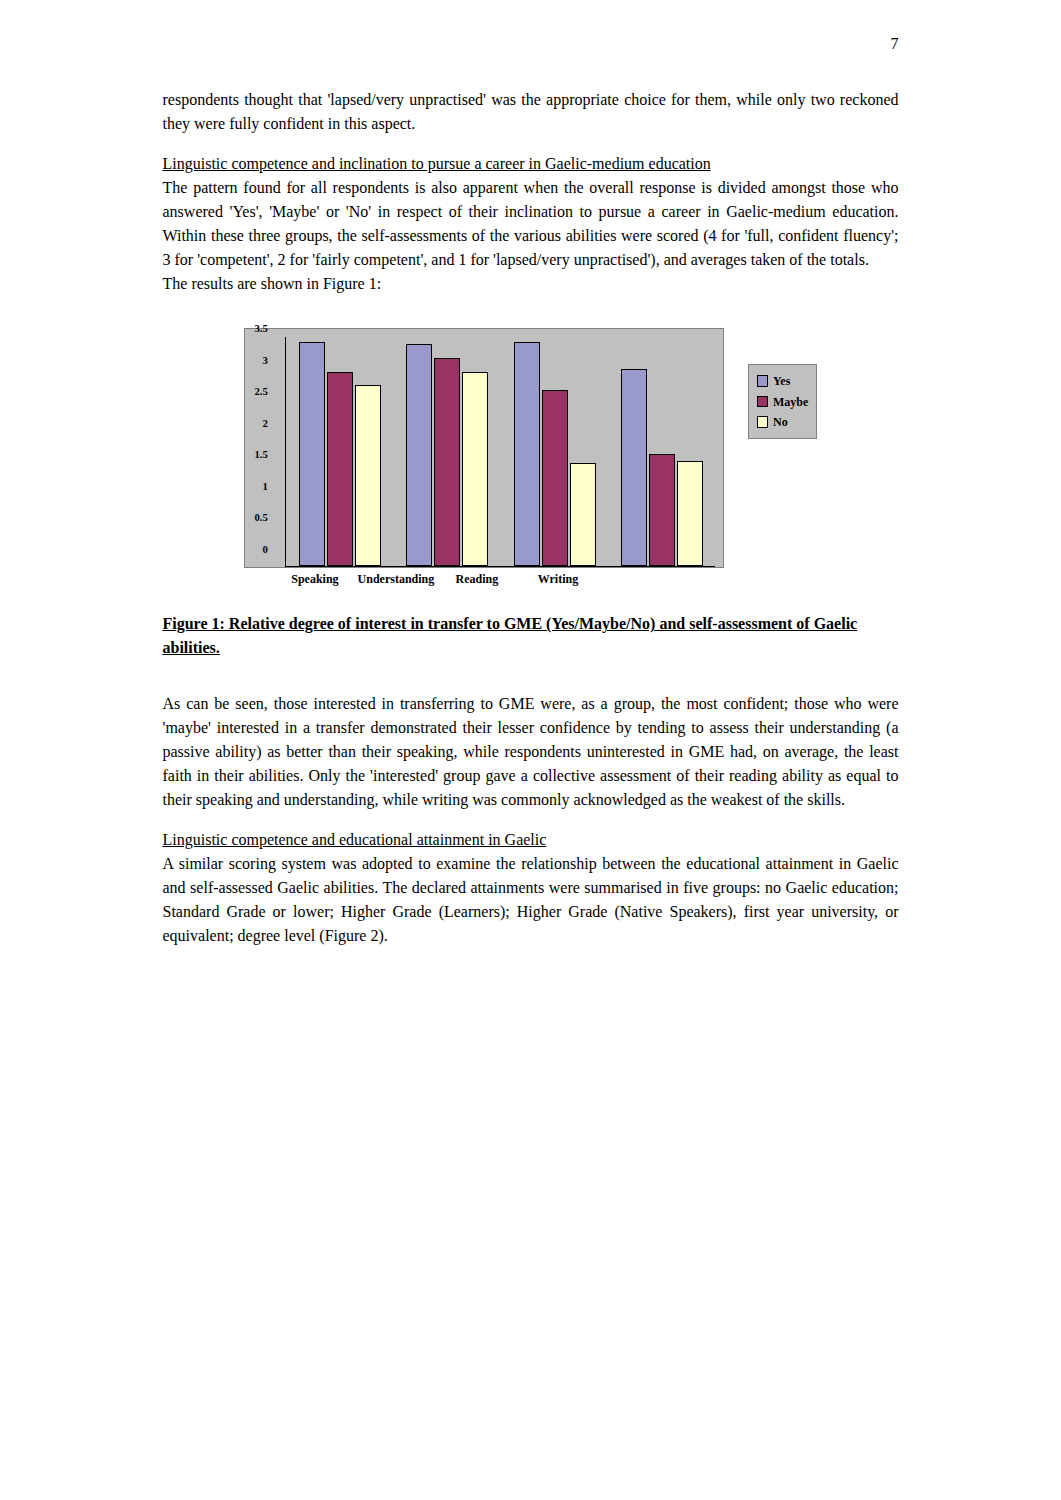7
respondents thought that 'lapsed/very unpractised' was the appropriate choice for them, while only two reckoned they were fully confident in this aspect.
Linguistic competence and inclination to pursue a career in Gaelic-medium education
The pattern found for all respondents is also apparent when the overall response is divided amongst those who answered 'Yes', 'Maybe' or 'No' in respect of their inclination to pursue a career in Gaelic-medium education. Within these three groups, the self-assessments of the various abilities were scored (4 for 'full, confident fluency'; 3 for 'competent', 2 for 'fairly competent', and 1 for 'lapsed/very unpractised'), and averages taken of the totals.
The results are shown in Figure 1:
3.5 3 2.5 2 1.5 1 0.5 0
Speaking Understanding Reading Writing
Yes
Maybe
No
Figure 1: Relative degree of interest in transfer to GME (Yes/Maybe/No) and self-assessment of Gaelic abilities.
As can be seen, those interested in transferring to GME were, as a group, the most confident; those who were 'maybe' interested in a transfer demonstrated their lesser confidence by tending to assess their understanding (a passive ability) as better than their speaking, while respondents uninterested in GME had, on average, the least faith in their abilities. Only the 'interested' group gave a collective assessment of their reading ability as equal to their speaking and understanding, while writing was commonly acknowledged as the weakest of the skills.
Linguistic competence and educational attainment in Gaelic
A similar scoring system was adopted to examine the relationship between the educational attainment in Gaelic and self-assessed Gaelic abilities. The declared attainments were summarised in five groups: no Gaelic education; Standard Grade or lower; Higher Grade (Learners); Higher Grade (Native Speakers), first year university, or equivalent; degree level (Figure 2).